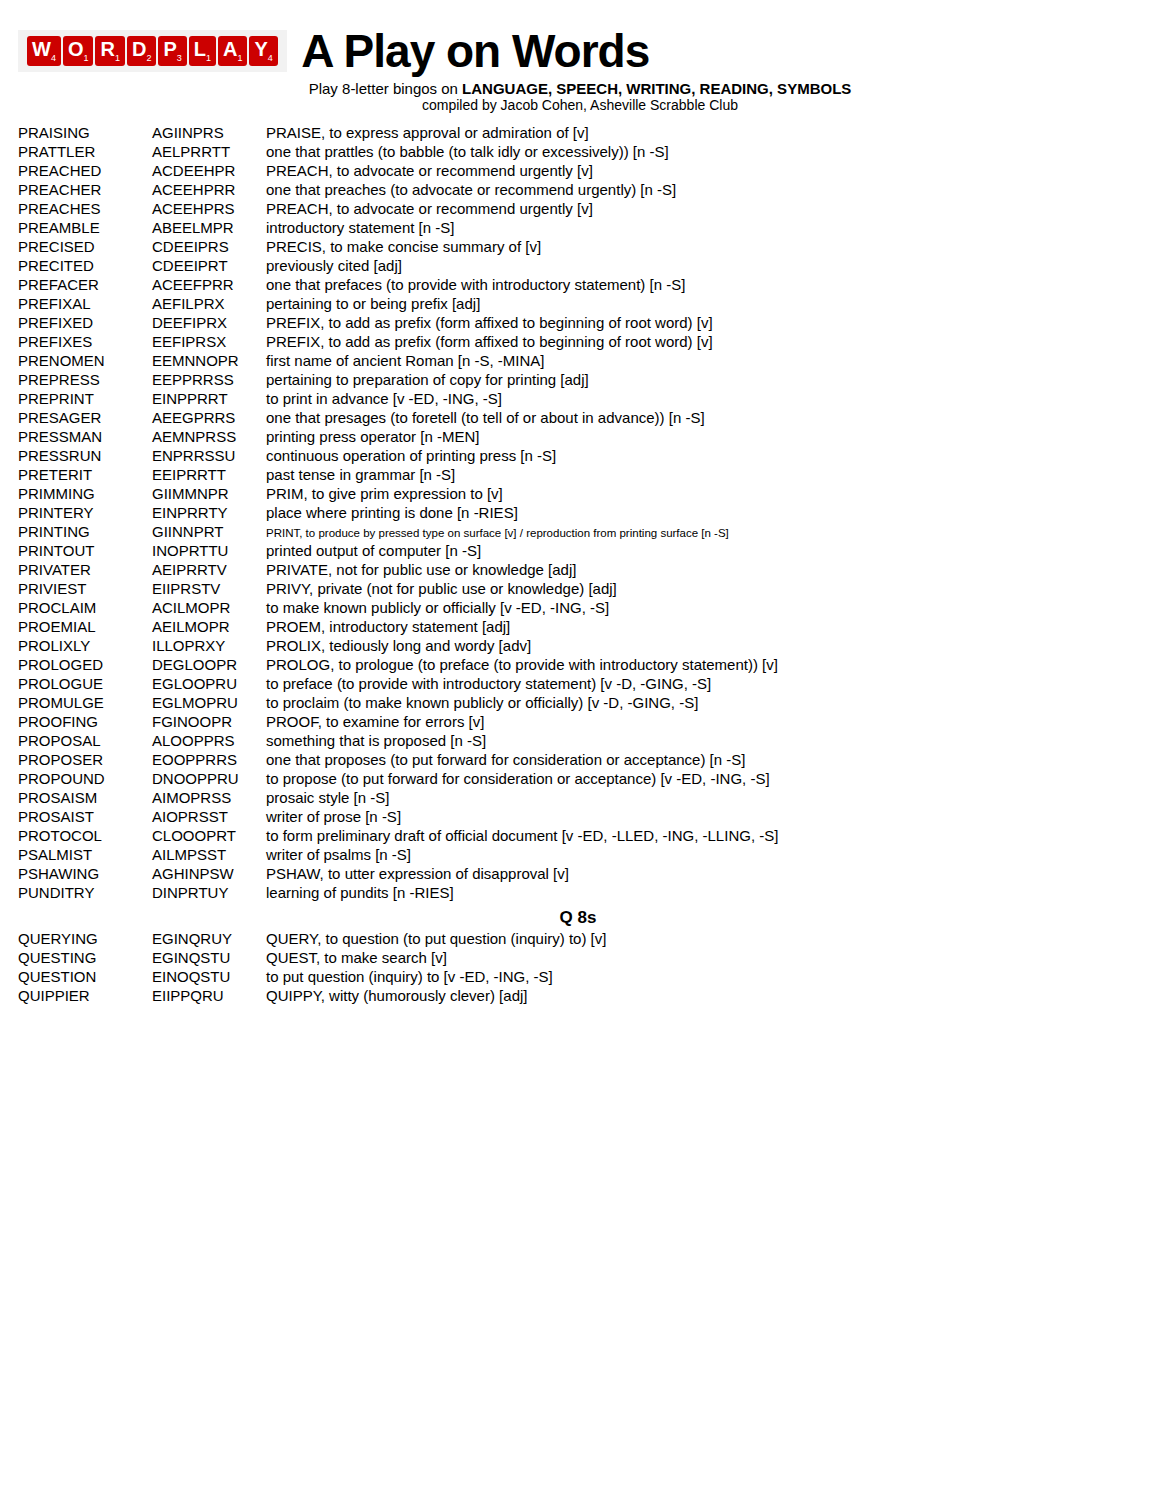W4 O1 R1 D2 P3 L1 A1 Y4
A Play on Words
Play 8-letter bingos on LANGUAGE, SPEECH, WRITING, READING, SYMBOLS
compiled by Jacob Cohen, Asheville Scrabble Club
| PRAISING | AGIINPRS | PRAISE, to express approval or admiration of [v] |
| PRATTLER | AELPRRTT | one that prattles (to babble (to talk idly or excessively)) [n -S] |
| PREACHED | ACDEEHPR | PREACH, to advocate or recommend urgently [v] |
| PREACHER | ACEEHPRR | one that preaches (to advocate or recommend urgently) [n -S] |
| PREACHES | ACEEHPRS | PREACH, to advocate or recommend urgently [v] |
| PREAMBLE | ABEELMPR | introductory statement [n -S] |
| PRECISED | CDEEIPRS | PRECIS, to make concise summary of [v] |
| PRECITED | CDEEIPRT | previously cited [adj] |
| PREFACER | ACEEFPRR | one that prefaces (to provide with introductory statement) [n -S] |
| PREFIXAL | AEFILPRX | pertaining to or being prefix [adj] |
| PREFIXED | DEEFIPRX | PREFIX, to add as prefix (form affixed to beginning of root word) [v] |
| PREFIXES | EEFIPRSX | PREFIX, to add as prefix (form affixed to beginning of root word) [v] |
| PRENOMEN | EEMNNOPR | first name of ancient Roman [n -S, -MINA] |
| PREPRESS | EEPPRRSS | pertaining to preparation of copy for printing [adj] |
| PREPRINT | EINPPRRT | to print in advance [v -ED, -ING, -S] |
| PRESAGER | AEEGPRRS | one that presages (to foretell (to tell of or about in advance)) [n -S] |
| PRESSMAN | AEMNPRSS | printing press operator [n -MEN] |
| PRESSRUN | ENPRRSSU | continuous operation of printing press [n -S] |
| PRETERIT | EEIPRRTT | past tense in grammar [n -S] |
| PRIMMING | GIIMMNPR | PRIM, to give prim expression to [v] |
| PRINTERY | EINPRRTY | place where printing is done [n -RIES] |
| PRINTING | GIINNPRT | PRINT, to produce by pressed type on surface [v] / reproduction from printing surface [n -S] |
| PRINTOUT | INOPRTTU | printed output of computer [n -S] |
| PRIVATER | AEIPRRTV | PRIVATE, not for public use or knowledge [adj] |
| PRIVIEST | EIIPRSTV | PRIVY, private (not for public use or knowledge) [adj] |
| PROCLAIM | ACILMOPR | to make known publicly or officially [v -ED, -ING, -S] |
| PROEMIAL | AEILMOPR | PROEM, introductory statement [adj] |
| PROLIXLY | ILLOPRXY | PROLIX, tediously long and wordy [adv] |
| PROLOGED | DEGLOOPR | PROLOG, to prologue (to preface (to provide with introductory statement)) [v] |
| PROLOGUE | EGLOOPRU | to preface (to provide with introductory statement) [v -D, -GING, -S] |
| PROMULGE | EGLMOPRU | to proclaim (to make known publicly or officially) [v -D, -GING, -S] |
| PROOFING | FGINOOPR | PROOF, to examine for errors [v] |
| PROPOSAL | ALOOPPRS | something that is proposed [n -S] |
| PROPOSER | EOOPPRRS | one that proposes (to put forward for consideration or acceptance) [n -S] |
| PROPOUND | DNOOPPRU | to propose (to put forward for consideration or acceptance) [v -ED, -ING, -S] |
| PROSAISM | AIMOPRSS | prosaic style [n -S] |
| PROSAIST | AIOPRSST | writer of prose [n -S] |
| PROTOCOL | CLOOOPRT | to form preliminary draft of official document [v -ED, -LLED, -ING, -LLING, -S] |
| PSALMIST | AILMPSST | writer of psalms [n -S] |
| PSHAWING | AGHINPSW | PSHAW, to utter expression of disapproval [v] |
| PUNDITRY | DINPRTUY | learning of pundits [n -RIES] |
| Q 8s |
| QUERYING | EGINQRUY | QUERY, to question (to put question (inquiry) to) [v] |
| QUESTING | EGINQSTU | QUEST, to make search [v] |
| QUESTION | EINOQSTU | to put question (inquiry) to [v -ED, -ING, -S] |
| QUIPPIER | EIIPPQRU | QUIPPY, witty (humorously clever) [adj] |